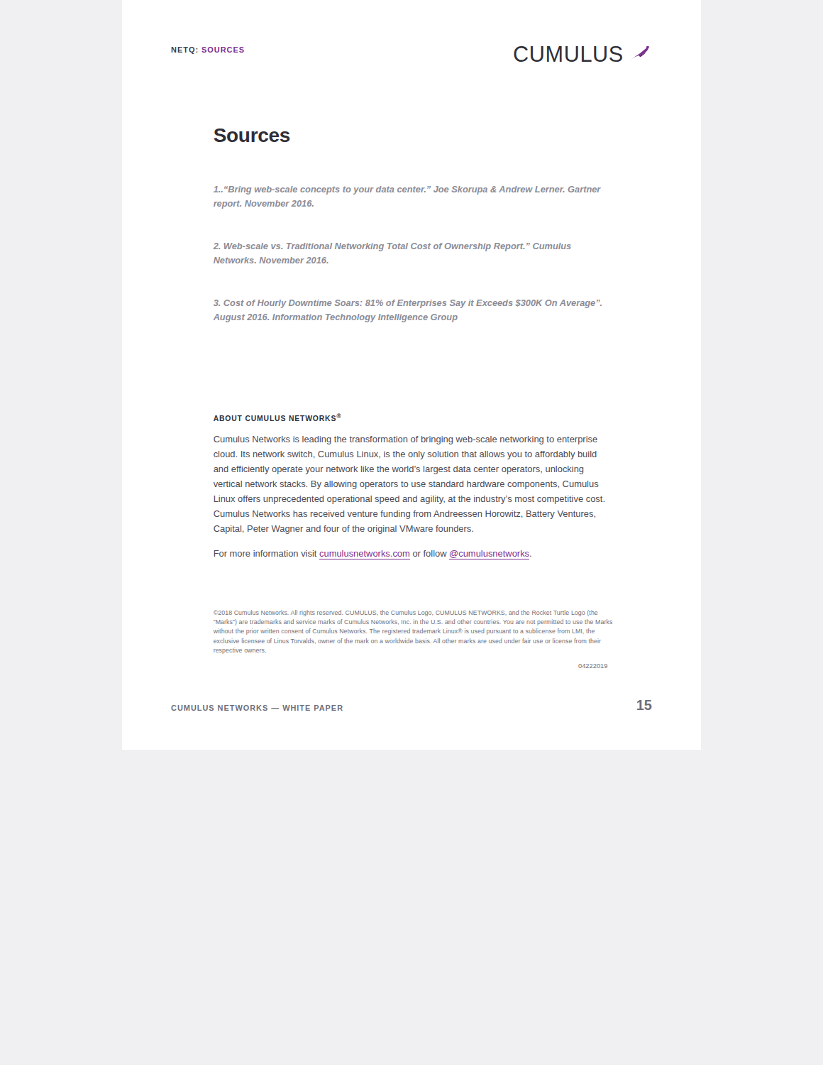NETQ: SOURCES
CUMULUS
Sources
1..“Bring web-scale concepts to your data center.” Joe Skorupa & Andrew Lerner. Gartner report. November 2016.
2. Web-scale vs. Traditional Networking Total Cost of Ownership Report.” Cumulus Networks. November 2016.
3. Cost of Hourly Downtime Soars: 81% of Enterprises Say it Exceeds $300K On Average”. August 2016. Information Technology Intelligence Group
About Cumulus Networks®
Cumulus Networks is leading the transformation of bringing web-scale networking to enterprise cloud. Its network switch, Cumulus Linux, is the only solution that allows you to affordably build and efficiently operate your network like the world’s largest data center operators, unlocking vertical network stacks. By allowing operators to use standard hardware components, Cumulus Linux offers unprecedented operational speed and agility, at the industry’s most competitive cost. Cumulus Networks has received venture funding from Andreessen Horowitz, Battery Ventures, Capital, Peter Wagner and four of the original VMware founders.
For more information visit cumulusnetworks.com or follow @cumulusnetworks.
©2018 Cumulus Networks. All rights reserved. CUMULUS, the Cumulus Logo, CUMULUS NETWORKS, and the Rocket Turtle Logo (the “Marks”) are trademarks and service marks of Cumulus Networks, Inc. in the U.S. and other countries. You are not permitted to use the Marks without the prior written consent of Cumulus Networks. The registered trademark Linux® is used pursuant to a sublicense from LMI, the exclusive licensee of Linus Torvalds, owner of the mark on a worldwide basis. All other marks are used under fair use or license from their respective owners.
04222019
Cumulus Networks — White Paper
15